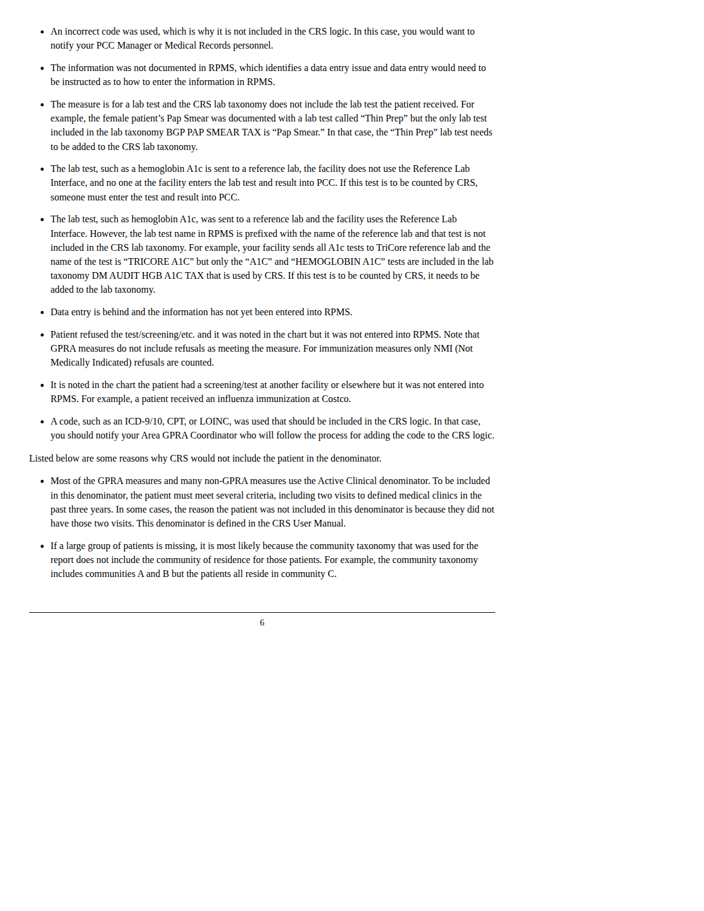An incorrect code was used, which is why it is not included in the CRS logic. In this case, you would want to notify your PCC Manager or Medical Records personnel.
The information was not documented in RPMS, which identifies a data entry issue and data entry would need to be instructed as to how to enter the information in RPMS.
The measure is for a lab test and the CRS lab taxonomy does not include the lab test the patient received. For example, the female patient’s Pap Smear was documented with a lab test called “Thin Prep” but the only lab test included in the lab taxonomy BGP PAP SMEAR TAX is “Pap Smear.” In that case, the “Thin Prep” lab test needs to be added to the CRS lab taxonomy.
The lab test, such as a hemoglobin A1c is sent to a reference lab, the facility does not use the Reference Lab Interface, and no one at the facility enters the lab test and result into PCC. If this test is to be counted by CRS, someone must enter the test and result into PCC.
The lab test, such as hemoglobin A1c, was sent to a reference lab and the facility uses the Reference Lab Interface. However, the lab test name in RPMS is prefixed with the name of the reference lab and that test is not included in the CRS lab taxonomy. For example, your facility sends all A1c tests to TriCore reference lab and the name of the test is “TRICORE A1C” but only the “A1C” and “HEMOGLOBIN A1C” tests are included in the lab taxonomy DM AUDIT HGB A1C TAX that is used by CRS. If this test is to be counted by CRS, it needs to be added to the lab taxonomy.
Data entry is behind and the information has not yet been entered into RPMS.
Patient refused the test/screening/etc. and it was noted in the chart but it was not entered into RPMS. Note that GPRA measures do not include refusals as meeting the measure. For immunization measures only NMI (Not Medically Indicated) refusals are counted.
It is noted in the chart the patient had a screening/test at another facility or elsewhere but it was not entered into RPMS. For example, a patient received an influenza immunization at Costco.
A code, such as an ICD-9/10, CPT, or LOINC, was used that should be included in the CRS logic. In that case, you should notify your Area GPRA Coordinator who will follow the process for adding the code to the CRS logic.
Listed below are some reasons why CRS would not include the patient in the denominator.
Most of the GPRA measures and many non-GPRA measures use the Active Clinical denominator. To be included in this denominator, the patient must meet several criteria, including two visits to defined medical clinics in the past three years. In some cases, the reason the patient was not included in this denominator is because they did not have those two visits. This denominator is defined in the CRS User Manual.
If a large group of patients is missing, it is most likely because the community taxonomy that was used for the report does not include the community of residence for those patients. For example, the community taxonomy includes communities A and B but the patients all reside in community C.
6